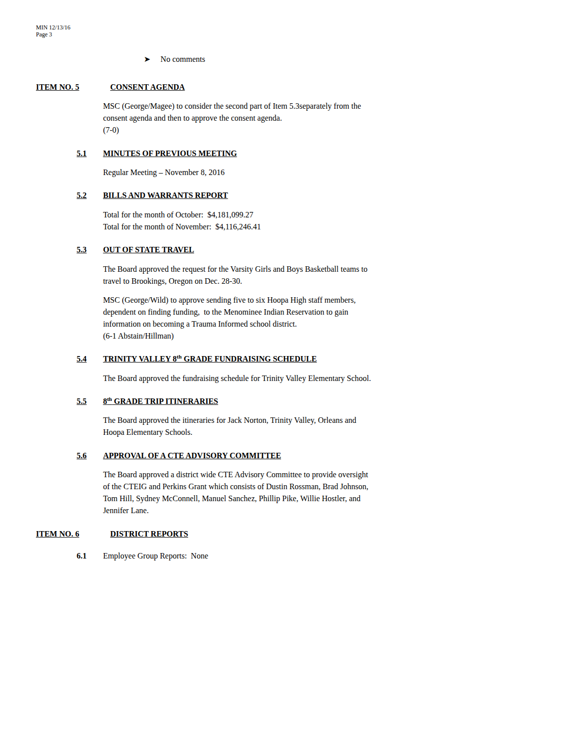MIN 12/13/16
Page 3
➤No comments
ITEM NO. 5
CONSENT AGENDA
MSC (George/Magee) to consider the second part of Item 5.3separately from the consent agenda and then to approve the consent agenda.
(7-0)
5.1
MINUTES OF PREVIOUS MEETING
Regular Meeting – November 8, 2016
5.2
BILLS AND WARRANTS REPORT
Total for the month of October: $4,181,099.27
Total for the month of November: $4,116,246.41
5.3
OUT OF STATE TRAVEL
The Board approved the request for the Varsity Girls and Boys Basketball teams to travel to Brookings, Oregon on Dec. 28-30.
MSC (George/Wild) to approve sending five to six Hoopa High staff members, dependent on finding funding, to the Menominee Indian Reservation to gain information on becoming a Trauma Informed school district.
(6-1 Abstain/Hillman)
5.4
TRINITY VALLEY 8th GRADE FUNDRAISING SCHEDULE
The Board approved the fundraising schedule for Trinity Valley Elementary School.
5.5
8th GRADE TRIP ITINERARIES
The Board approved the itineraries for Jack Norton, Trinity Valley, Orleans and Hoopa Elementary Schools.
5.6
APPROVAL OF A CTE ADVISORY COMMITTEE
The Board approved a district wide CTE Advisory Committee to provide oversight of the CTEIG and Perkins Grant which consists of Dustin Rossman, Brad Johnson, Tom Hill, Sydney McConnell, Manuel Sanchez, Phillip Pike, Willie Hostler, and Jennifer Lane.
ITEM NO. 6
DISTRICT REPORTS
6.1
Employee Group Reports: None